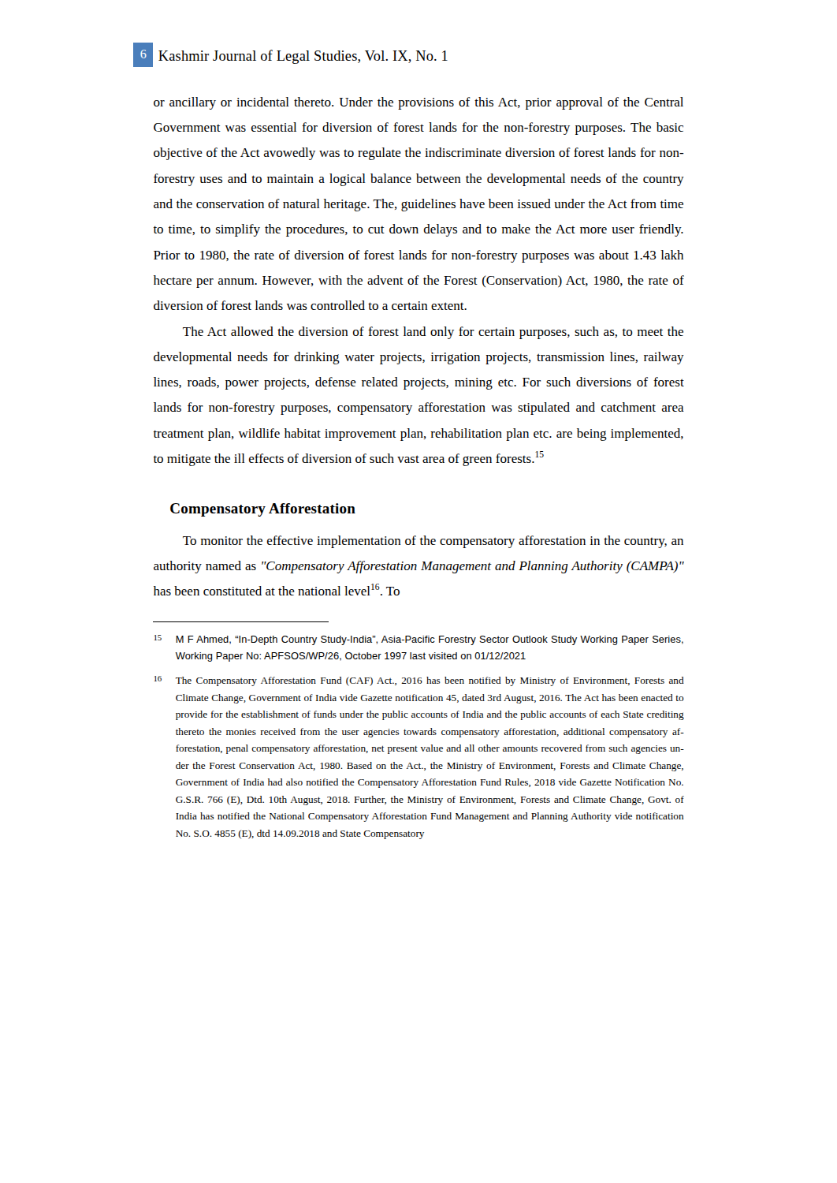6 Kashmir Journal of Legal Studies, Vol. IX, No. 1
or ancillary or incidental thereto. Under the provisions of this Act, prior approval of the Central Government was essential for diversion of forest lands for the non-forestry purposes. The basic objective of the Act avowedly was to regulate the indiscriminate diversion of forest lands for non-forestry uses and to maintain a logical balance between the developmental needs of the country and the conservation of natural heritage. The, guidelines have been issued under the Act from time to time, to simplify the procedures, to cut down delays and to make the Act more user friendly. Prior to 1980, the rate of diversion of forest lands for non-forestry purposes was about 1.43 lakh hectare per annum. However, with the advent of the Forest (Conservation) Act, 1980, the rate of diversion of forest lands was controlled to a certain extent.
The Act allowed the diversion of forest land only for certain purposes, such as, to meet the developmental needs for drinking water projects, irrigation projects, transmission lines, railway lines, roads, power projects, defense related projects, mining etc. For such diversions of forest lands for non-forestry purposes, compensatory afforestation was stipulated and catchment area treatment plan, wildlife habitat improvement plan, rehabilitation plan etc. are being implemented, to mitigate the ill effects of diversion of such vast area of green forests.15
Compensatory Afforestation
To monitor the effective implementation of the compensatory afforestation in the country, an authority named as "Compensatory Afforestation Management and Planning Authority (CAMPA)" has been constituted at the national level16. To
15
M F Ahmed, “In-Depth Country Study-India”, Asia-Pacific Forestry Sector Outlook Study Working Paper Series, Working Paper No: APFSOS/WP/26, October 1997 last visited on 01/12/2021
16
The Compensatory Afforestation Fund (CAF) Act., 2016 has been notified by Ministry of Environment, Forests and Climate Change, Government of India vide Gazette notification 45, dated 3rd August, 2016. The Act has been enacted to provide for the establishment of funds under the public accounts of India and the public accounts of each State crediting thereto the monies received from the user agencies towards compensatory afforestation, additional compensatory afforestation, penal compensatory afforestation, net present value and all other amounts recovered from such agencies under the Forest Conservation Act, 1980. Based on the Act., the Ministry of Environment, Forests and Climate Change, Government of India had also notified the Compensatory Afforestation Fund Rules, 2018 vide Gazette Notification No. G.S.R. 766 (E), Dtd. 10th August, 2018. Further, the Ministry of Environment, Forests and Climate Change, Govt. of India has notified the National Compensatory Afforestation Fund Management and Planning Authority vide notification No. S.O. 4855 (E), dtd 14.09.2018 and State Compensatory